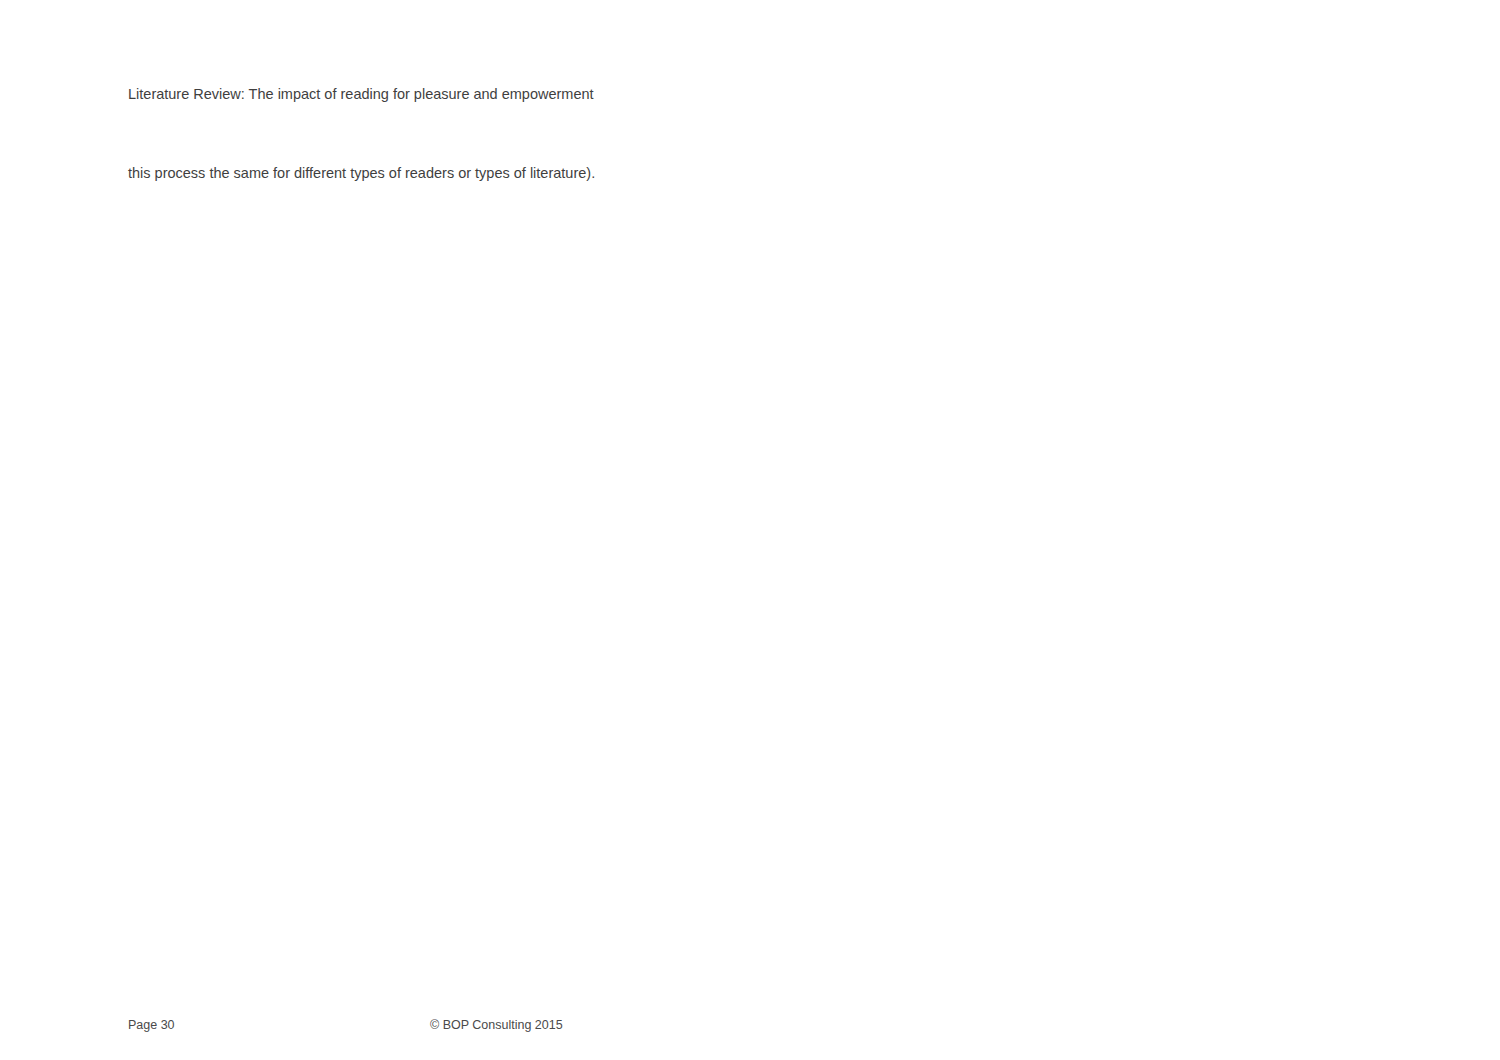Literature Review: The impact of reading for pleasure and empowerment
this process the same for different types of readers or types of literature).
Page 30 © BOP Consulting 2015